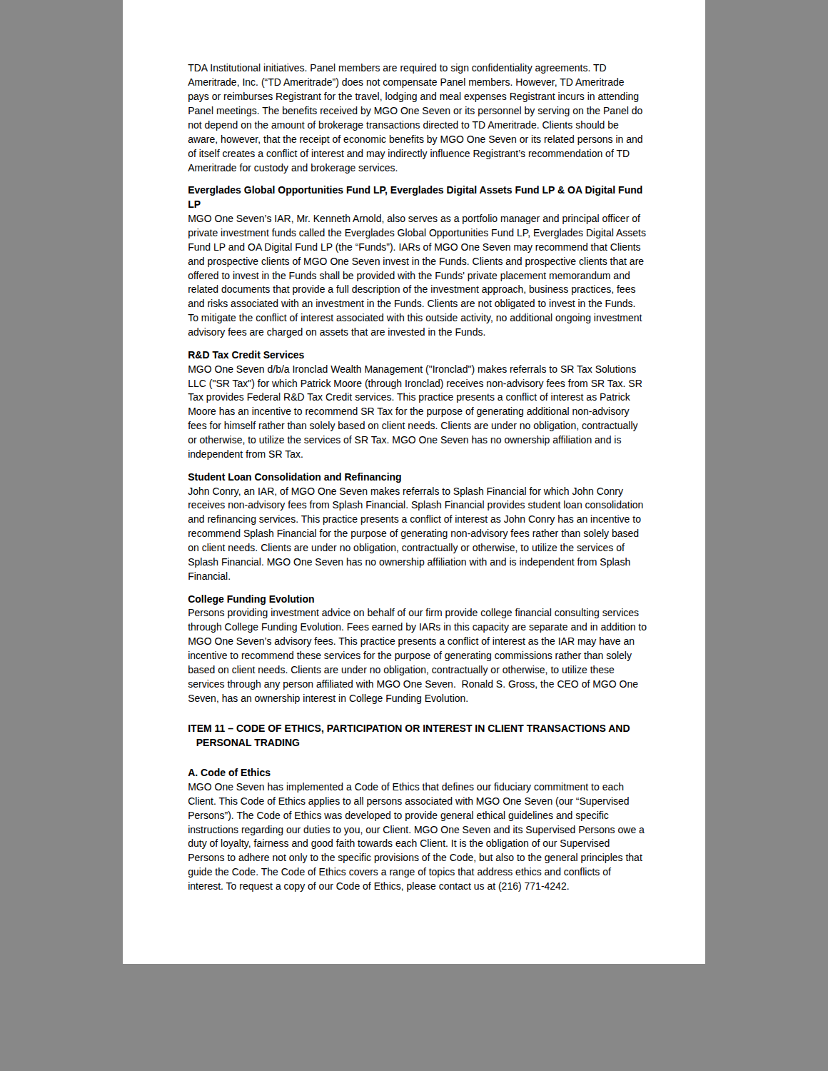TDA Institutional initiatives. Panel members are required to sign confidentiality agreements. TD Ameritrade, Inc. (“TD Ameritrade”) does not compensate Panel members. However, TD Ameritrade pays or reimburses Registrant for the travel, lodging and meal expenses Registrant incurs in attending Panel meetings. The benefits received by MGO One Seven or its personnel by serving on the Panel do not depend on the amount of brokerage transactions directed to TD Ameritrade. Clients should be aware, however, that the receipt of economic benefits by MGO One Seven or its related persons in and of itself creates a conflict of interest and may indirectly influence Registrant’s recommendation of TD Ameritrade for custody and brokerage services.
Everglades Global Opportunities Fund LP, Everglades Digital Assets Fund LP & OA Digital Fund LP
MGO One Seven’s IAR, Mr. Kenneth Arnold, also serves as a portfolio manager and principal officer of private investment funds called the Everglades Global Opportunities Fund LP, Everglades Digital Assets Fund LP and OA Digital Fund LP (the “Funds”). IARs of MGO One Seven may recommend that Clients and prospective clients of MGO One Seven invest in the Funds. Clients and prospective clients that are offered to invest in the Funds shall be provided with the Funds' private placement memorandum and related documents that provide a full description of the investment approach, business practices, fees and risks associated with an investment in the Funds. Clients are not obligated to invest in the Funds. To mitigate the conflict of interest associated with this outside activity, no additional ongoing investment advisory fees are charged on assets that are invested in the Funds.
R&D Tax Credit Services
MGO One Seven d/b/a Ironclad Wealth Management ("Ironclad") makes referrals to SR Tax Solutions LLC ("SR Tax") for which Patrick Moore (through Ironclad) receives non-advisory fees from SR Tax. SR Tax provides Federal R&D Tax Credit services. This practice presents a conflict of interest as Patrick Moore has an incentive to recommend SR Tax for the purpose of generating additional non-advisory fees for himself rather than solely based on client needs. Clients are under no obligation, contractually or otherwise, to utilize the services of SR Tax. MGO One Seven has no ownership affiliation and is independent from SR Tax.
Student Loan Consolidation and Refinancing
John Conry, an IAR, of MGO One Seven makes referrals to Splash Financial for which John Conry receives non-advisory fees from Splash Financial. Splash Financial provides student loan consolidation and refinancing services. This practice presents a conflict of interest as John Conry has an incentive to recommend Splash Financial for the purpose of generating non-advisory fees rather than solely based on client needs. Clients are under no obligation, contractually or otherwise, to utilize the services of Splash Financial. MGO One Seven has no ownership affiliation with and is independent from Splash Financial.
College Funding Evolution
Persons providing investment advice on behalf of our firm provide college financial consulting services through College Funding Evolution. Fees earned by IARs in this capacity are separate and in addition to MGO One Seven’s advisory fees. This practice presents a conflict of interest as the IAR may have an incentive to recommend these services for the purpose of generating commissions rather than solely based on client needs. Clients are under no obligation, contractually or otherwise, to utilize these services through any person affiliated with MGO One Seven. Ronald S. Gross, the CEO of MGO One Seven, has an ownership interest in College Funding Evolution.
ITEM 11 – CODE OF ETHICS, PARTICIPATION OR INTEREST IN CLIENT TRANSACTIONS AND
PERSONAL TRADING
A. Code of Ethics
MGO One Seven has implemented a Code of Ethics that defines our fiduciary commitment to each Client. This Code of Ethics applies to all persons associated with MGO One Seven (our “Supervised Persons”). The Code of Ethics was developed to provide general ethical guidelines and specific instructions regarding our duties to you, our Client. MGO One Seven and its Supervised Persons owe a duty of loyalty, fairness and good faith towards each Client. It is the obligation of our Supervised Persons to adhere not only to the specific provisions of the Code, but also to the general principles that guide the Code. The Code of Ethics covers a range of topics that address ethics and conflicts of interest. To request a copy of our Code of Ethics, please contact us at (216) 771-4242.